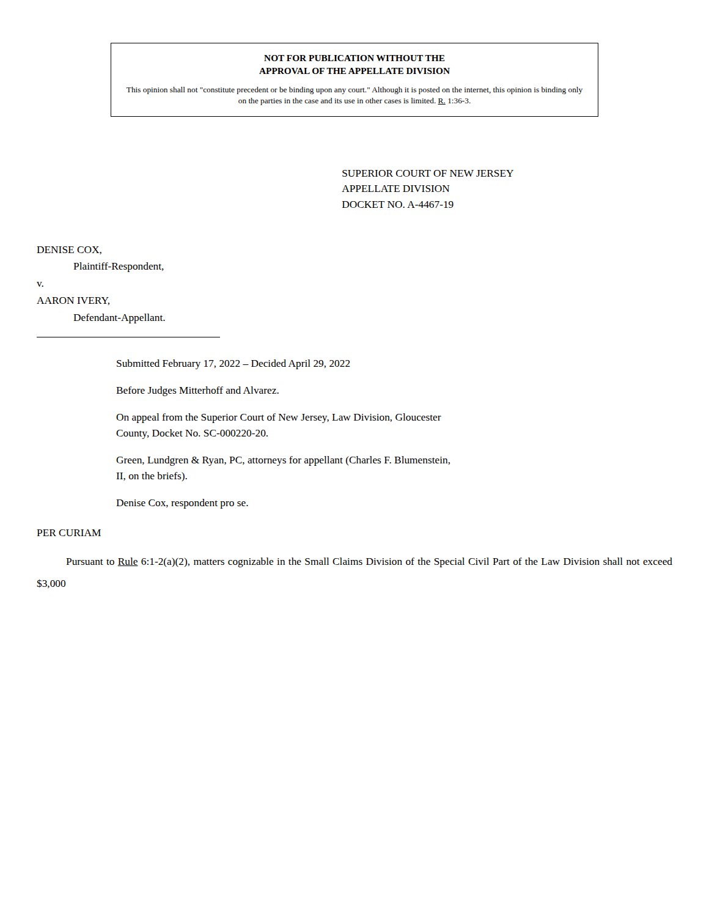NOT FOR PUBLICATION WITHOUT THE
APPROVAL OF THE APPELLATE DIVISION
This opinion shall not "constitute precedent or be binding upon any court." Although it is posted on the internet, this opinion is binding only on the parties in the case and its use in other cases is limited. R. 1:36-3.
SUPERIOR COURT OF NEW JERSEY
APPELLATE DIVISION
DOCKET NO. A-4467-19
DENISE COX,
Plaintiff-Respondent,
v.
AARON IVERY,
Defendant-Appellant.
Submitted February 17, 2022 – Decided April 29, 2022
Before Judges Mitterhoff and Alvarez.
On appeal from the Superior Court of New Jersey, Law Division, Gloucester County, Docket No. SC-000220-20.
Green, Lundgren & Ryan, PC, attorneys for appellant (Charles F. Blumenstein, II, on the briefs).
Denise Cox, respondent pro se.
PER CURIAM
Pursuant to Rule 6:1-2(a)(2), matters cognizable in the Small Claims Division of the Special Civil Part of the Law Division shall not exceed $3,000